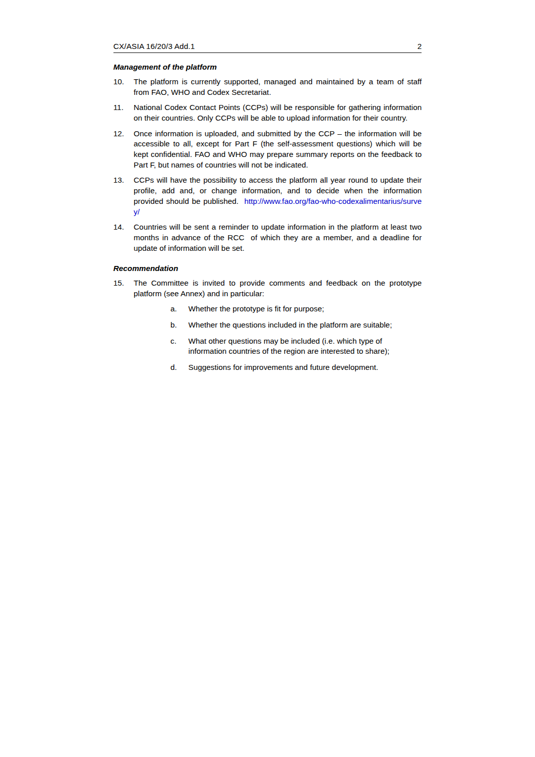CX/ASIA 16/20/3 Add.1 2
Management of the platform
10. The platform is currently supported, managed and maintained by a team of staff from FAO, WHO and Codex Secretariat.
11. National Codex Contact Points (CCPs) will be responsible for gathering information on their countries. Only CCPs will be able to upload information for their country.
12. Once information is uploaded, and submitted by the CCP – the information will be accessible to all, except for Part F (the self-assessment questions) which will be kept confidential. FAO and WHO may prepare summary reports on the feedback to Part F, but names of countries will not be indicated.
13. CCPs will have the possibility to access the platform all year round to update their profile, add and, or change information, and to decide when the information provided should be published. http://www.fao.org/fao-who-codexalimentarius/survey/
14. Countries will be sent a reminder to update information in the platform at least two months in advance of the RCC of which they are a member, and a deadline for update of information will be set.
Recommendation
15. The Committee is invited to provide comments and feedback on the prototype platform (see Annex) and in particular:
a. Whether the prototype is fit for purpose;
b. Whether the questions included in the platform are suitable;
c. What other questions may be included (i.e. which type of information countries of the region are interested to share);
d. Suggestions for improvements and future development.